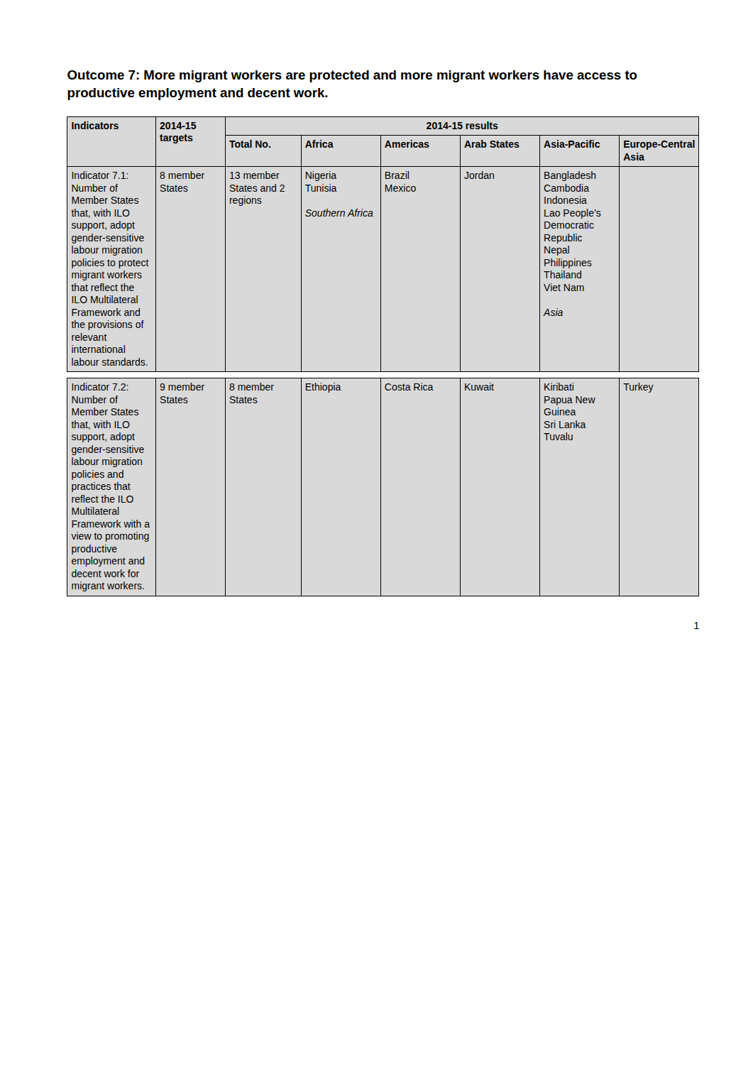Outcome 7: More migrant workers are protected and more migrant workers have access to productive employment and decent work.
| Indicators | 2014-15 targets | 2014-15 results |
| --- | --- | --- |
| Total No. | Africa | Americas | Arab States | Asia-Pacific | Europe-Central Asia |
| Indicator 7.1: Number of Member States that, with ILO support, adopt gender-sensitive labour migration policies to protect migrant workers that reflect the ILO Multilateral Framework and the provisions of relevant international labour standards. | 8 member States | 13 member States and 2 regions | Nigeria Tunisia Southern Africa | Brazil Mexico | Jordan | Bangladesh Cambodia Indonesia Lao People’s Democratic Republic Nepal Philippines Thailand Viet Nam Asia | |
| Indicator 7.2: Number of Member States that, with ILO support, adopt gender-sensitive labour migration policies and practices that reflect the ILO Multilateral Framework with a view to promoting productive employment and decent work for migrant workers. | 9 member States | 8 member States | Ethiopia | Costa Rica | Kuwait | Kiribati Papua New Guinea Sri Lanka Tuvalu | Turkey |
1